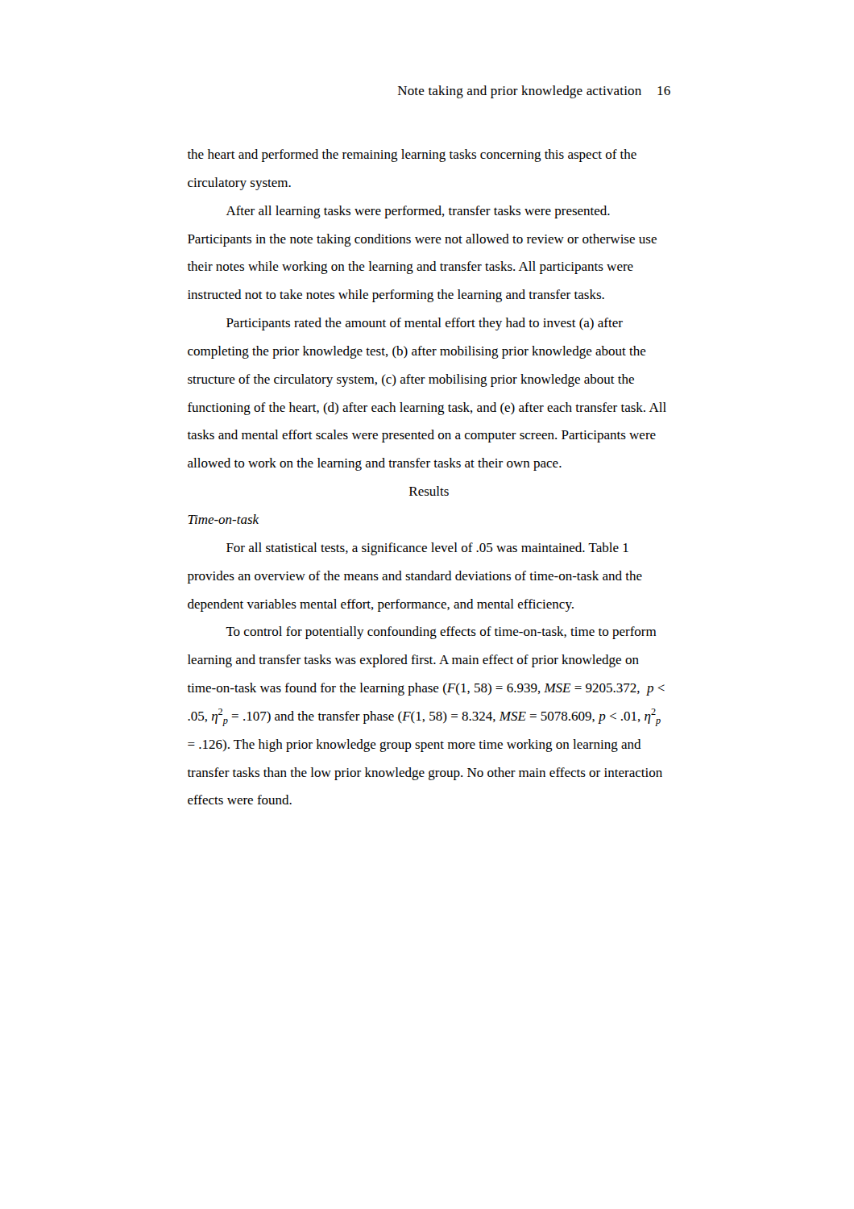Note taking and prior knowledge activation16
the heart and performed the remaining learning tasks concerning this aspect of the circulatory system.
After all learning tasks were performed, transfer tasks were presented. Participants in the note taking conditions were not allowed to review or otherwise use their notes while working on the learning and transfer tasks. All participants were instructed not to take notes while performing the learning and transfer tasks.
Participants rated the amount of mental effort they had to invest (a) after completing the prior knowledge test, (b) after mobilising prior knowledge about the structure of the circulatory system, (c) after mobilising prior knowledge about the functioning of the heart, (d) after each learning task, and (e) after each transfer task. All tasks and mental effort scales were presented on a computer screen. Participants were allowed to work on the learning and transfer tasks at their own pace.
Results
Time-on-task
For all statistical tests, a significance level of .05 was maintained. Table 1 provides an overview of the means and standard deviations of time-on-task and the dependent variables mental effort, performance, and mental efficiency.
To control for potentially confounding effects of time-on-task, time to perform learning and transfer tasks was explored first. A main effect of prior knowledge on time-on-task was found for the learning phase (F(1, 58) = 6.939, MSE = 9205.372, p < .05, η 2 p = .107) and the transfer phase (F(1, 58) = 8.324, MSE = 5078.609, p < .01, η 2 p = .126). The high prior knowledge group spent more time working on learning and transfer tasks than the low prior knowledge group. No other main effects or interaction effects were found.